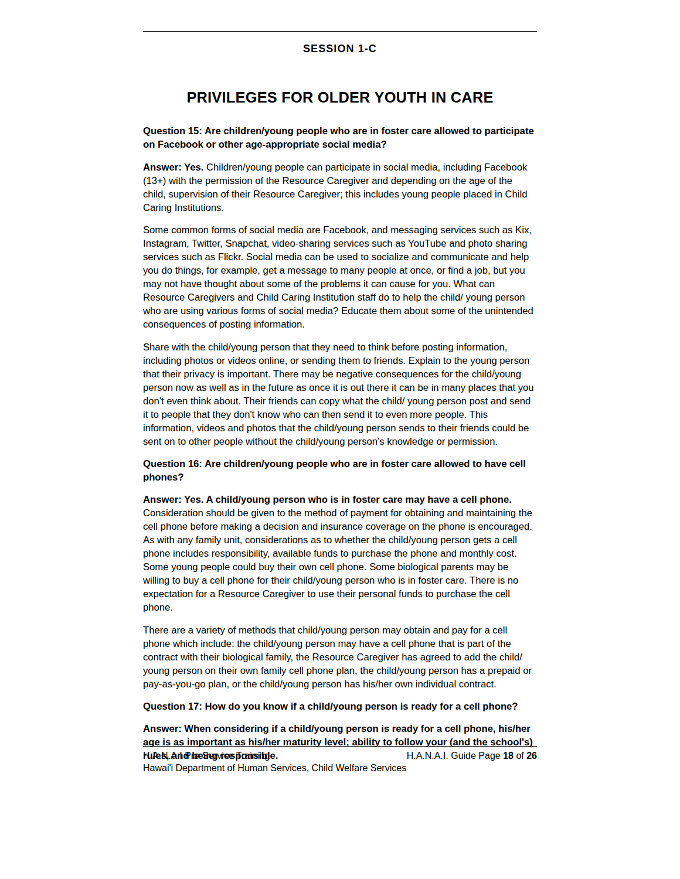SESSION 1-C
PRIVILEGES FOR OLDER YOUTH IN CARE
Question 15: Are children/young people who are in foster care allowed to participate on Facebook or other age-appropriate social media?
Answer: Yes. Children/young people can participate in social media, including Facebook (13+) with the permission of the Resource Caregiver and depending on the age of the child, supervision of their Resource Caregiver; this includes young people placed in Child Caring Institutions.
Some common forms of social media are Facebook, and messaging services such as Kix, Instagram, Twitter, Snapchat, video-sharing services such as YouTube and photo sharing services such as Flickr. Social media can be used to socialize and communicate and help you do things, for example, get a message to many people at once, or find a job, but you may not have thought about some of the problems it can cause for you. What can Resource Caregivers and Child Caring Institution staff do to help the child/ young person who are using various forms of social media? Educate them about some of the unintended consequences of posting information.
Share with the child/young person that they need to think before posting information, including photos or videos online, or sending them to friends. Explain to the young person that their privacy is important. There may be negative consequences for the child/young person now as well as in the future as once it is out there it can be in many places that you don't even think about. Their friends can copy what the child/ young person post and send it to people that they don't know who can then send it to even more people. This information, videos and photos that the child/young person sends to their friends could be sent on to other people without the child/young person's knowledge or permission.
Question 16: Are children/young people who are in foster care allowed to have cell phones?
Answer: Yes. A child/young person who is in foster care may have a cell phone. Consideration should be given to the method of payment for obtaining and maintaining the cell phone before making a decision and insurance coverage on the phone is encouraged. As with any family unit, considerations as to whether the child/young person gets a cell phone includes responsibility, available funds to purchase the phone and monthly cost. Some young people could buy their own cell phone. Some biological parents may be willing to buy a cell phone for their child/young person who is in foster care. There is no expectation for a Resource Caregiver to use their personal funds to purchase the cell phone.
There are a variety of methods that child/young person may obtain and pay for a cell phone which include: the child/young person may have a cell phone that is part of the contract with their biological family, the Resource Caregiver has agreed to add the child/ young person on their own family cell phone plan, the child/young person has a prepaid or pay-as-you-go plan, or the child/young person has his/her own individual contract.
Question 17: How do you know if a child/young person is ready for a cell phone?
Answer: When considering if a child/young person is ready for a cell phone, his/her age is as important as his/her maturity level; ability to follow your (and the school's) rules, and being responsible.
H.A.N.A.I Pre-Service Training Hawai'i Department of Human Services, Child Welfare Services
H.A.N.A.I. Guide Page 18 of 26